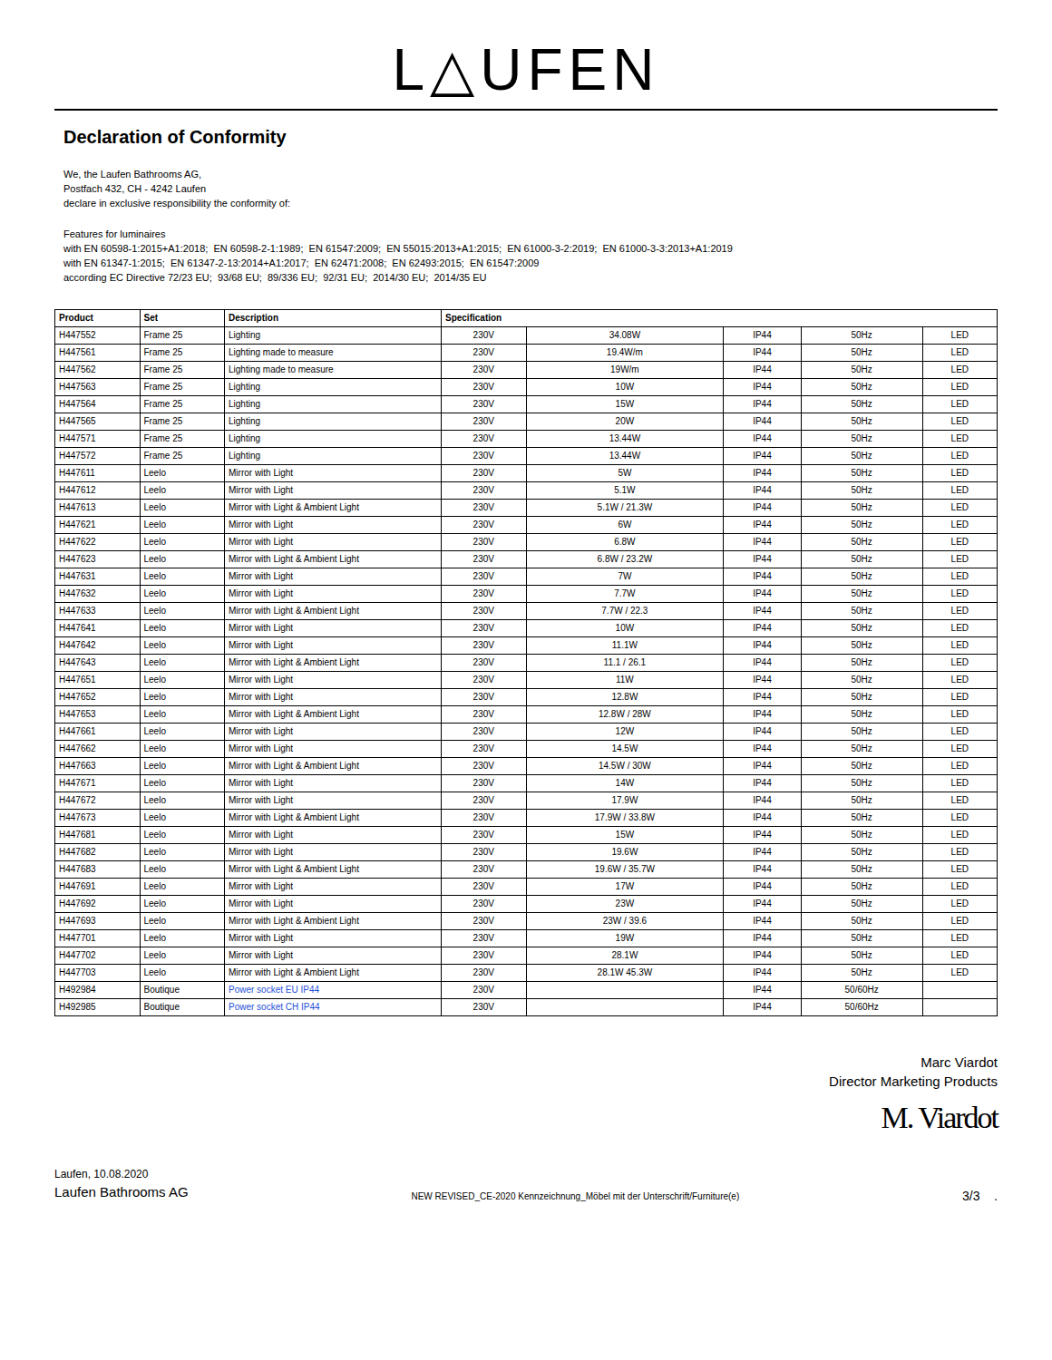L△UFEN
Declaration of Conformity
We, the Laufen Bathrooms AG,
Postfach 432, CH - 4242 Laufen
declare in exclusive responsibility the conformity of:
Features for luminaires
with EN 60598-1:2015+A1:2018; EN 60598-2-1:1989; EN 61547:2009; EN 55015:2013+A1:2015; EN 61000-3-2:2019; EN 61000-3-3:2013+A1:2019
with EN 61347-1:2015; EN 61347-2-13:2014+A1:2017; EN 62471:2008; EN 62493:2015; EN 61547:2009
according EC Directive 72/23 EU; 93/68 EU; 89/336 EU; 92/31 EU; 2014/30 EU; 2014/35 EU
| Product | Set | Description | Specification |
| --- | --- | --- | --- |
| H447552 | Frame 25 | Lighting | 230V | 34.08W | IP44 | 50Hz | LED |
| H447561 | Frame 25 | Lighting made to measure | 230V | 19.4W/m | IP44 | 50Hz | LED |
| H447562 | Frame 25 | Lighting made to measure | 230V | 19W/m | IP44 | 50Hz | LED |
| H447563 | Frame 25 | Lighting | 230V | 10W | IP44 | 50Hz | LED |
| H447564 | Frame 25 | Lighting | 230V | 15W | IP44 | 50Hz | LED |
| H447565 | Frame 25 | Lighting | 230V | 20W | IP44 | 50Hz | LED |
| H447571 | Frame 25 | Lighting | 230V | 13.44W | IP44 | 50Hz | LED |
| H447572 | Frame 25 | Lighting | 230V | 13.44W | IP44 | 50Hz | LED |
| H447611 | Leelo | Mirror with Light | 230V | 5W | IP44 | 50Hz | LED |
| H447612 | Leelo | Mirror with Light | 230V | 5.1W | IP44 | 50Hz | LED |
| H447613 | Leelo | Mirror with Light & Ambient Light | 230V | 5.1W / 21.3W | IP44 | 50Hz | LED |
| H447621 | Leelo | Mirror with Light | 230V | 6W | IP44 | 50Hz | LED |
| H447622 | Leelo | Mirror with Light | 230V | 6.8W | IP44 | 50Hz | LED |
| H447623 | Leelo | Mirror with Light & Ambient Light | 230V | 6.8W / 23.2W | IP44 | 50Hz | LED |
| H447631 | Leelo | Mirror with Light | 230V | 7W | IP44 | 50Hz | LED |
| H447632 | Leelo | Mirror with Light | 230V | 7.7W | IP44 | 50Hz | LED |
| H447633 | Leelo | Mirror with Light & Ambient Light | 230V | 7.7W / 22.3 | IP44 | 50Hz | LED |
| H447641 | Leelo | Mirror with Light | 230V | 10W | IP44 | 50Hz | LED |
| H447642 | Leelo | Mirror with Light | 230V | 11.1W | IP44 | 50Hz | LED |
| H447643 | Leelo | Mirror with Light & Ambient Light | 230V | 11.1 / 26.1 | IP44 | 50Hz | LED |
| H447651 | Leelo | Mirror with Light | 230V | 11W | IP44 | 50Hz | LED |
| H447652 | Leelo | Mirror with Light | 230V | 12.8W | IP44 | 50Hz | LED |
| H447653 | Leelo | Mirror with Light & Ambient Light | 230V | 12.8W / 28W | IP44 | 50Hz | LED |
| H447661 | Leelo | Mirror with Light | 230V | 12W | IP44 | 50Hz | LED |
| H447662 | Leelo | Mirror with Light | 230V | 14.5W | IP44 | 50Hz | LED |
| H447663 | Leelo | Mirror with Light & Ambient Light | 230V | 14.5W / 30W | IP44 | 50Hz | LED |
| H447671 | Leelo | Mirror with Light | 230V | 14W | IP44 | 50Hz | LED |
| H447672 | Leelo | Mirror with Light | 230V | 17.9W | IP44 | 50Hz | LED |
| H447673 | Leelo | Mirror with Light & Ambient Light | 230V | 17.9W / 33.8W | IP44 | 50Hz | LED |
| H447681 | Leelo | Mirror with Light | 230V | 15W | IP44 | 50Hz | LED |
| H447682 | Leelo | Mirror with Light | 230V | 19.6W | IP44 | 50Hz | LED |
| H447683 | Leelo | Mirror with Light & Ambient Light | 230V | 19.6W / 35.7W | IP44 | 50Hz | LED |
| H447691 | Leelo | Mirror with Light | 230V | 17W | IP44 | 50Hz | LED |
| H447692 | Leelo | Mirror with Light | 230V | 23W | IP44 | 50Hz | LED |
| H447693 | Leelo | Mirror with Light & Ambient Light | 230V | 23W / 39.6 | IP44 | 50Hz | LED |
| H447701 | Leelo | Mirror with Light | 230V | 19W | IP44 | 50Hz | LED |
| H447702 | Leelo | Mirror with Light | 230V | 28.1W | IP44 | 50Hz | LED |
| H447703 | Leelo | Mirror with Light & Ambient Light | 230V | 28.1W 45.3W | IP44 | 50Hz | LED |
| H492984 | Boutique | Power socket EU IP44 | 230V | | IP44 | 50/60Hz | |
| H492985 | Boutique | Power socket CH IP44 | 230V | | IP44 | 50/60Hz | |
Marc Viardot
Director Marketing Products
M. Viardot
Laufen, 10.08.2020
Laufen Bathrooms AG
NEW REVISED_CE-2020 Kennzeichnung_Möbel mit der Unterschrift/Furniture(e)
3/3 .